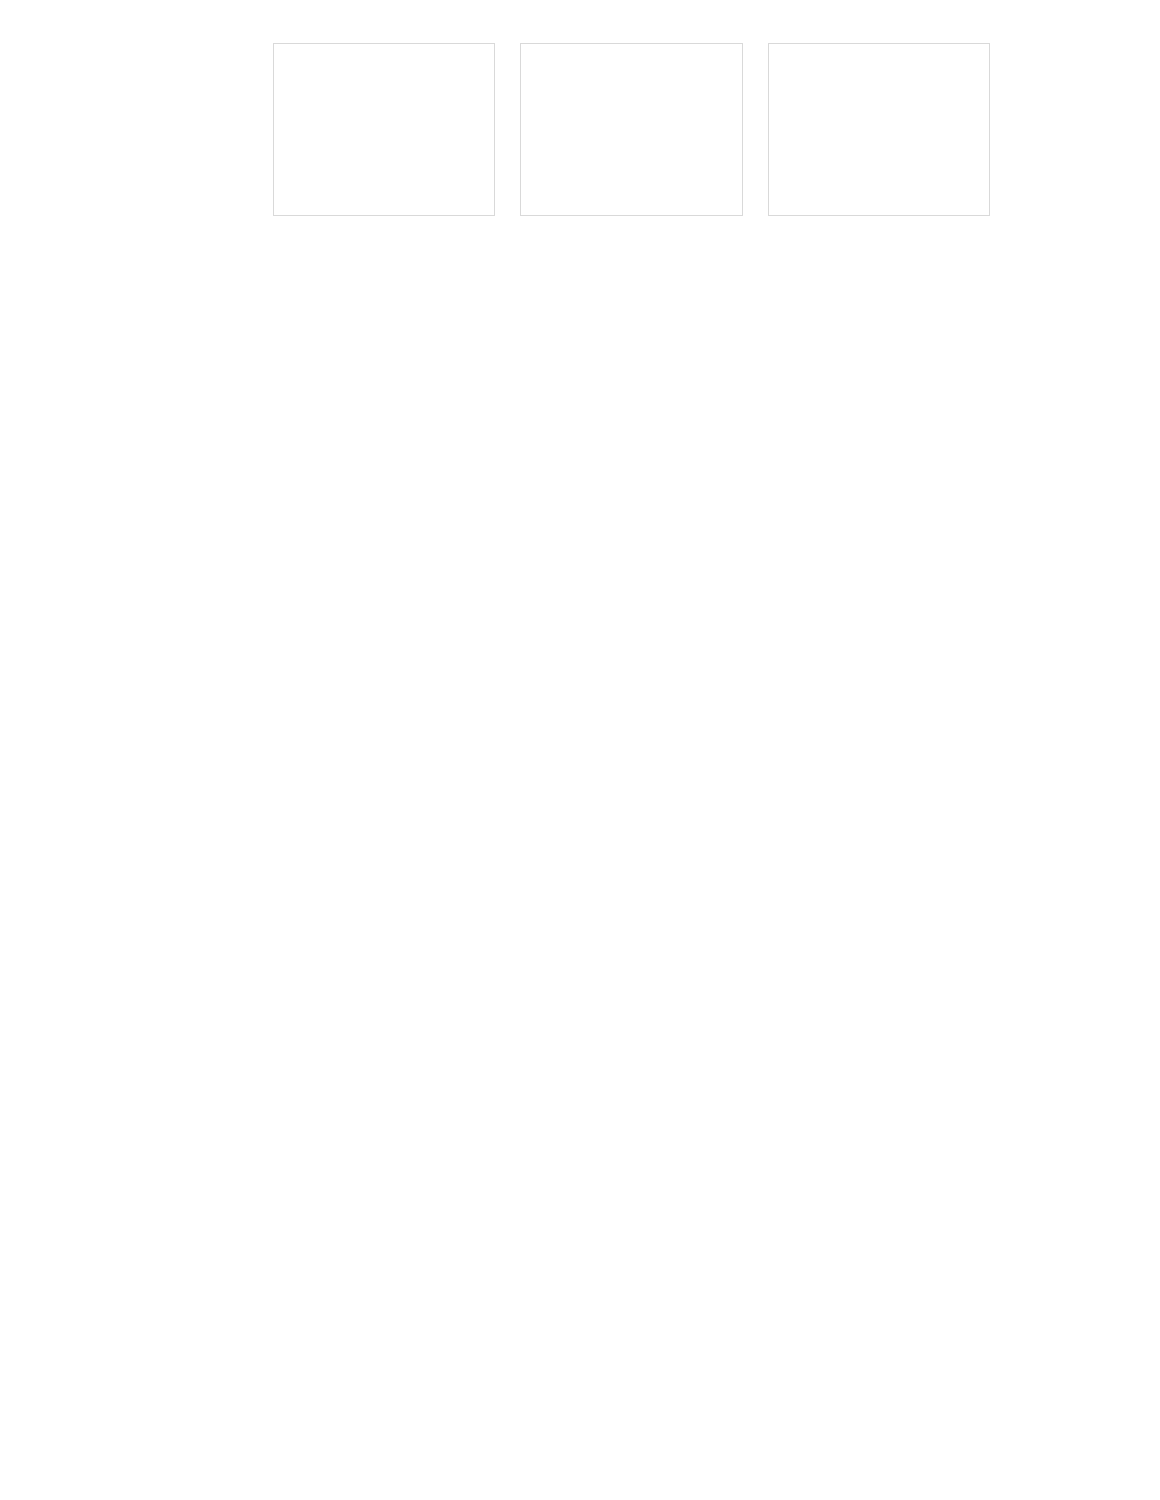Guest being presented with a memento during the inaugural session.
Felicitation of the chief guest with a floral bouquet on stage.
Participants attending the session in the seminar hall.